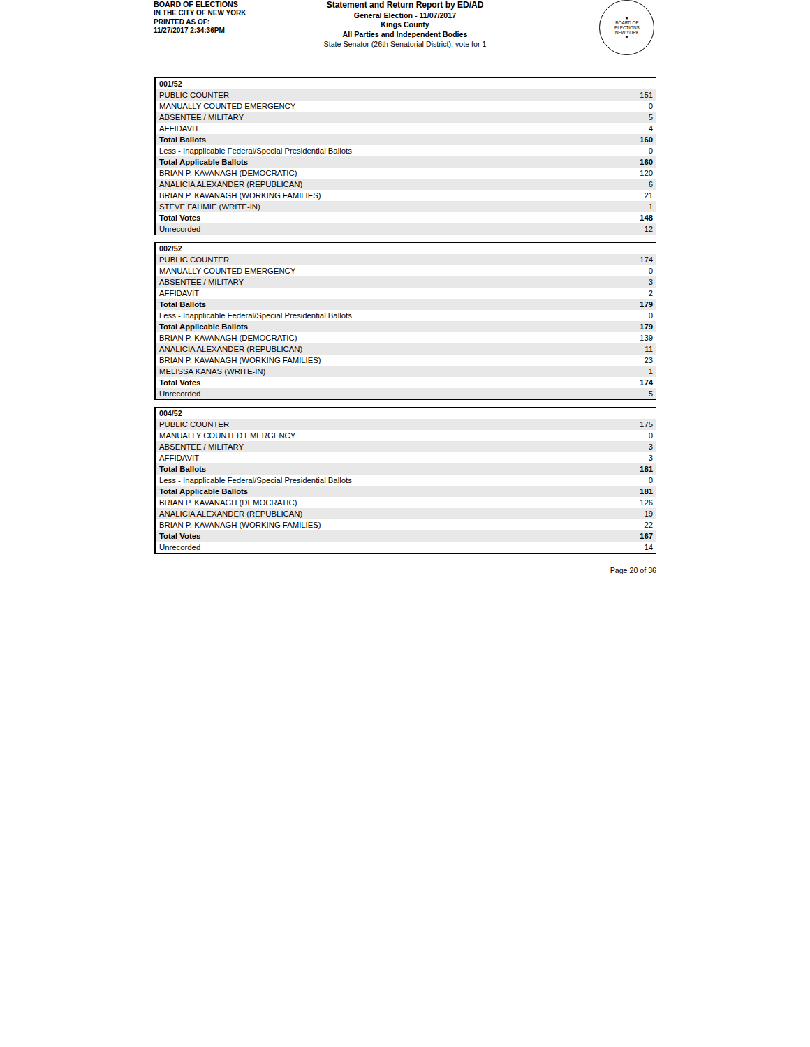BOARD OF ELECTIONS
IN THE CITY OF NEW YORK
PRINTED AS OF:
11/27/2017 2:34:36PM
Statement and Return Report by ED/AD
General Election - 11/07/2017
Kings County
All Parties and Independent Bodies
State Senator (26th Senatorial District), vote for 1
★
BOARD OF
ELECTIONS
NEW YORK
★
001/52
| PUBLIC COUNTER | 151 |
| MANUALLY COUNTED EMERGENCY | 0 |
| ABSENTEE / MILITARY | 5 |
| AFFIDAVIT | 4 |
| Total Ballots | 160 |
| Less - Inapplicable Federal/Special Presidential Ballots | 0 |
| Total Applicable Ballots | 160 |
| BRIAN P. KAVANAGH (DEMOCRATIC) | 120 |
| ANALICIA ALEXANDER (REPUBLICAN) | 6 |
| BRIAN P. KAVANAGH (WORKING FAMILIES) | 21 |
| STEVE FAHMIE (WRITE-IN) | 1 |
| Total Votes | 148 |
| Unrecorded | 12 |
002/52
| PUBLIC COUNTER | 174 |
| MANUALLY COUNTED EMERGENCY | 0 |
| ABSENTEE / MILITARY | 3 |
| AFFIDAVIT | 2 |
| Total Ballots | 179 |
| Less - Inapplicable Federal/Special Presidential Ballots | 0 |
| Total Applicable Ballots | 179 |
| BRIAN P. KAVANAGH (DEMOCRATIC) | 139 |
| ANALICIA ALEXANDER (REPUBLICAN) | 11 |
| BRIAN P. KAVANAGH (WORKING FAMILIES) | 23 |
| MELISSA KANAS (WRITE-IN) | 1 |
| Total Votes | 174 |
| Unrecorded | 5 |
004/52
| PUBLIC COUNTER | 175 |
| MANUALLY COUNTED EMERGENCY | 0 |
| ABSENTEE / MILITARY | 3 |
| AFFIDAVIT | 3 |
| Total Ballots | 181 |
| Less - Inapplicable Federal/Special Presidential Ballots | 0 |
| Total Applicable Ballots | 181 |
| BRIAN P. KAVANAGH (DEMOCRATIC) | 126 |
| ANALICIA ALEXANDER (REPUBLICAN) | 19 |
| BRIAN P. KAVANAGH (WORKING FAMILIES) | 22 |
| Total Votes | 167 |
| Unrecorded | 14 |
Page 20 of 36